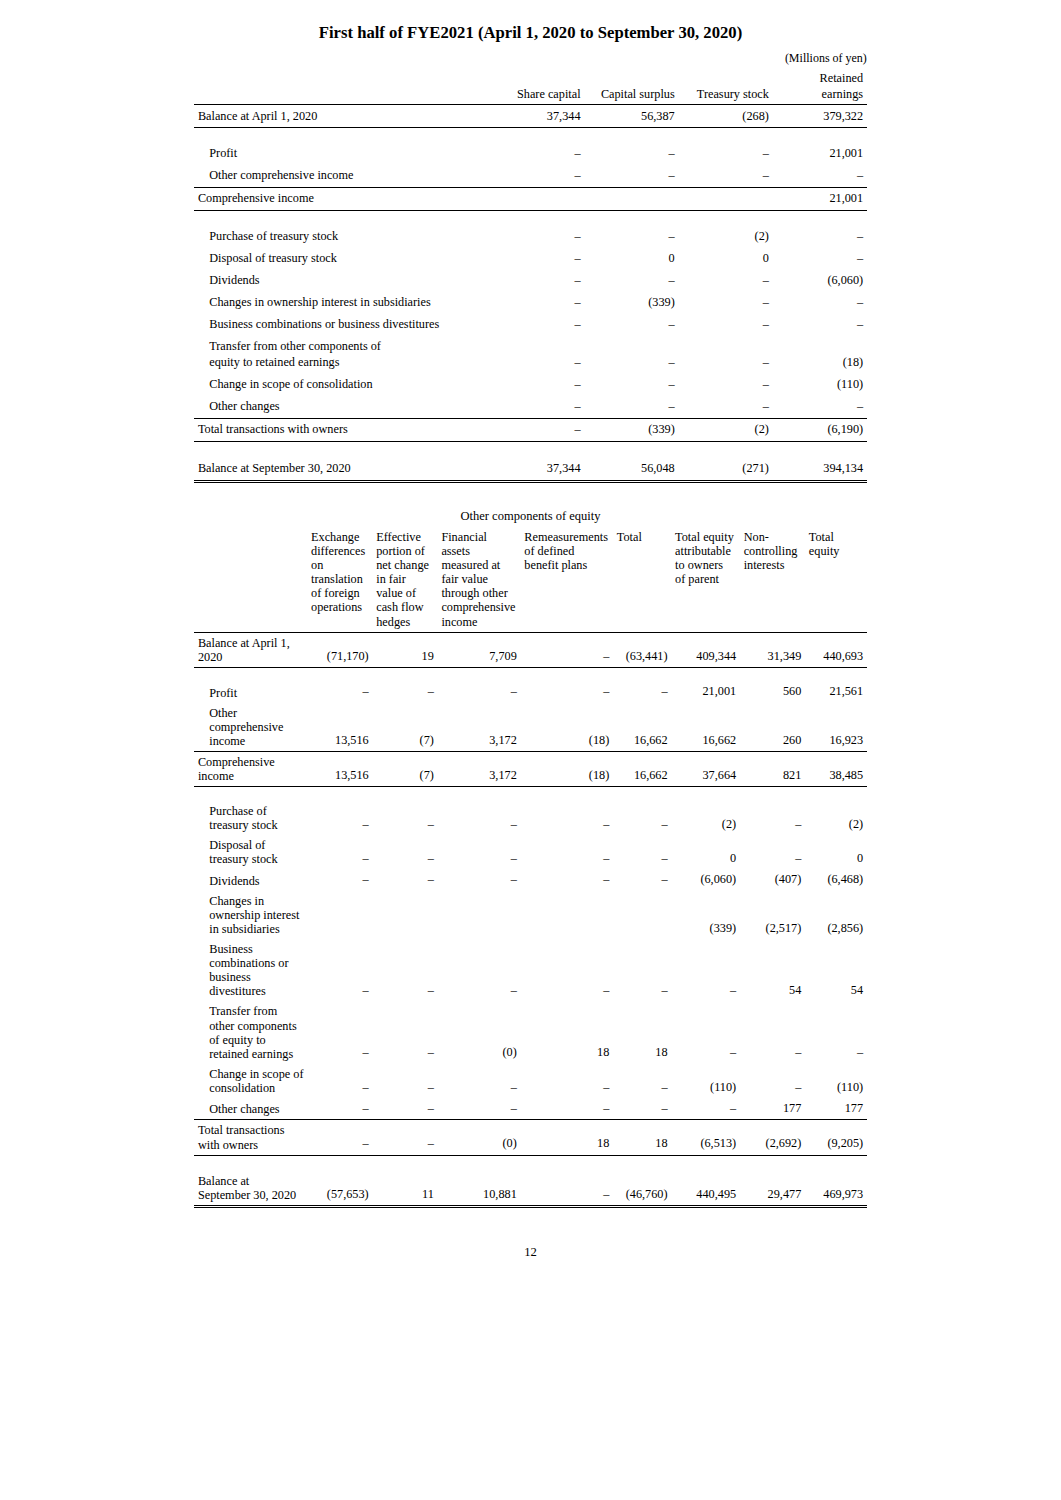First half of FYE2021 (April 1, 2020 to September 30, 2020)
(Millions of yen)
| | Share capital | Capital surplus | Treasury stock | Retained earnings |
| --- | --- | --- | --- | --- |
| Balance at April 1, 2020 | 37,344 | 56,387 | (268) | 379,322 |
| Profit | – | – | – | 21,001 |
| Other comprehensive income | – | – | – | – |
| Comprehensive income | | | | 21,001 |
| Purchase of treasury stock | – | – | (2) | – |
| Disposal of treasury stock | – | 0 | 0 | – |
| Dividends | – | – | – | (6,060) |
| Changes in ownership interest in subsidiaries | – | (339) | – | – |
| Business combinations or business divestitures | – | – | – | – |
| Transfer from other components of equity to retained earnings | – | – | – | (18) |
| Change in scope of consolidation | – | – | – | (110) |
| Other changes | – | – | – | – |
| Total transactions with owners | – | (339) | (2) | (6,190) |
| Balance at September 30, 2020 | 37,344 | 56,048 | (271) | 394,134 |
Other components of equity
| | Exchange differences on translation of foreign operations | Effective portion of net change in fair value of cash flow hedges | Financial assets measured at fair value through other comprehensive income | Remeasurements of defined benefit plans | Total | Total equity attributable to owners of parent | Non-controlling interests | Total equity |
| --- | --- | --- | --- | --- | --- | --- | --- | --- |
| Balance at April 1, 2020 | (71,170) | 19 | 7,709 | – | (63,441) | 409,344 | 31,349 | 440,693 |
| Profit | – | – | – | – | – | 21,001 | 560 | 21,561 |
| Other comprehensive income | 13,516 | (7) | 3,172 | (18) | 16,662 | 16,662 | 260 | 16,923 |
| Comprehensive income | 13,516 | (7) | 3,172 | (18) | 16,662 | 37,664 | 821 | 38,485 |
| Purchase of treasury stock | – | – | – | – | – | (2) | – | (2) |
| Disposal of treasury stock | – | – | – | – | – | 0 | – | 0 |
| Dividends | – | – | – | – | – | (6,060) | (407) | (6,468) |
| Changes in ownership interest in subsidiaries | | | | | | (339) | (2,517) | (2,856) |
| Business combinations or business divestitures | – | – | – | – | – | – | 54 | 54 |
| Transfer from other components of equity to retained earnings | – | – | (0) | 18 | 18 | – | – | – |
| Change in scope of consolidation | – | – | – | – | – | (110) | – | (110) |
| Other changes | – | – | – | – | – | – | 177 | 177 |
| Total transactions with owners | – | – | (0) | 18 | 18 | (6,513) | (2,692) | (9,205) |
| Balance at September 30, 2020 | (57,653) | 11 | 10,881 | – | (46,760) | 440,495 | 29,477 | 469,973 |
12